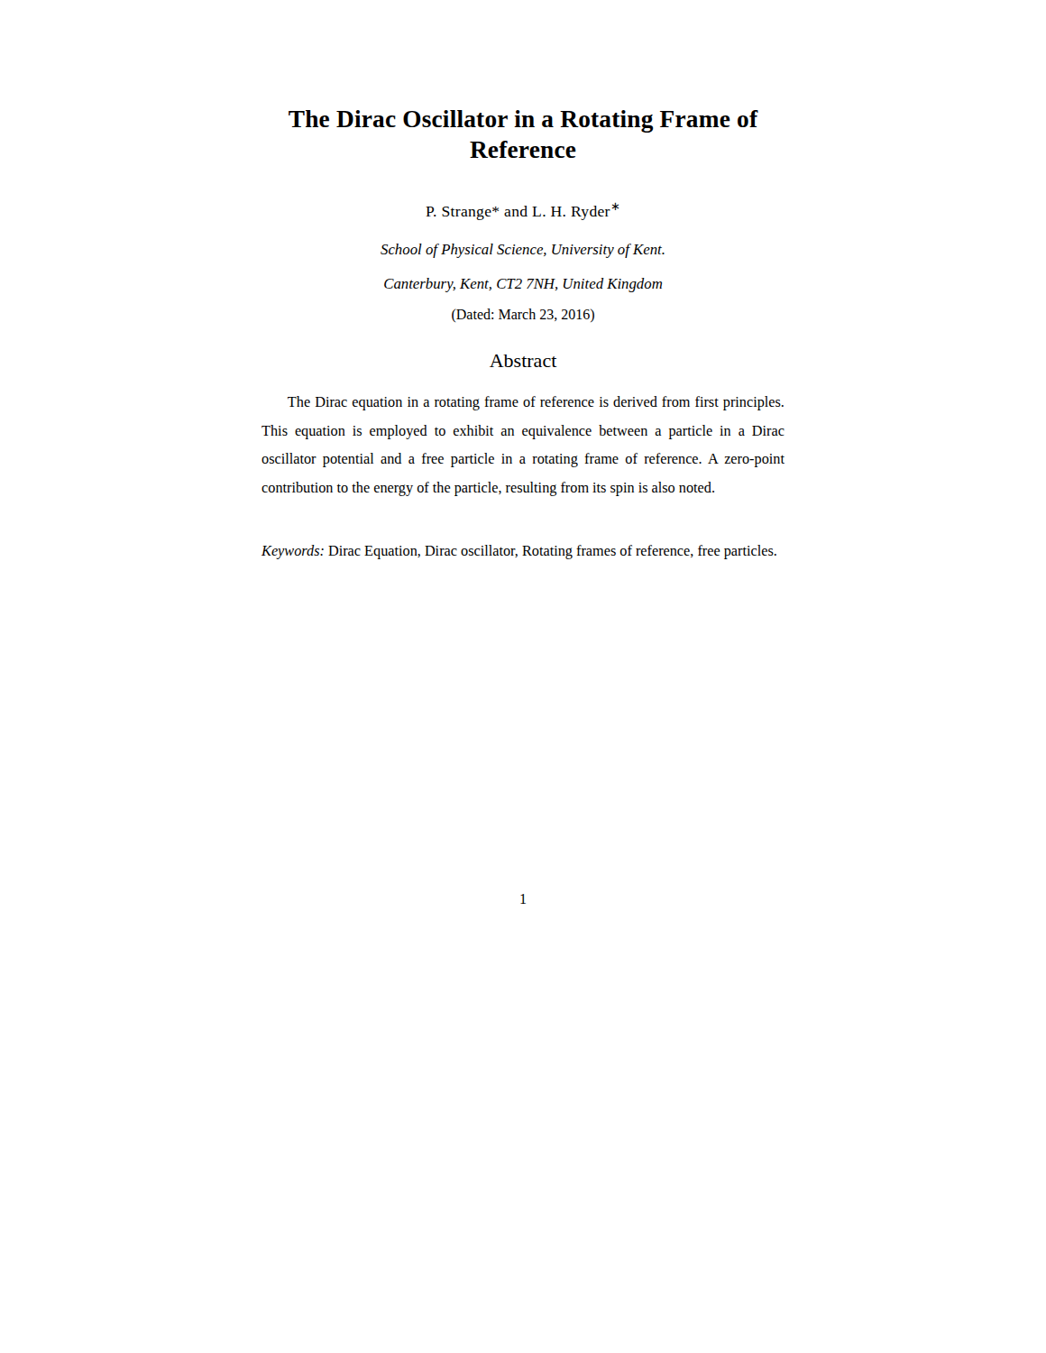The Dirac Oscillator in a Rotating Frame of Reference
P. Strange* and L. H. Ryder∗
School of Physical Science, University of Kent.
Canterbury, Kent, CT2 7NH, United Kingdom
(Dated: March 23, 2016)
Abstract
The Dirac equation in a rotating frame of reference is derived from first principles. This equation is employed to exhibit an equivalence between a particle in a Dirac oscillator potential and a free particle in a rotating frame of reference. A zero-point contribution to the energy of the particle, resulting from its spin is also noted.
Keywords: Dirac Equation, Dirac oscillator, Rotating frames of reference, free particles.
1